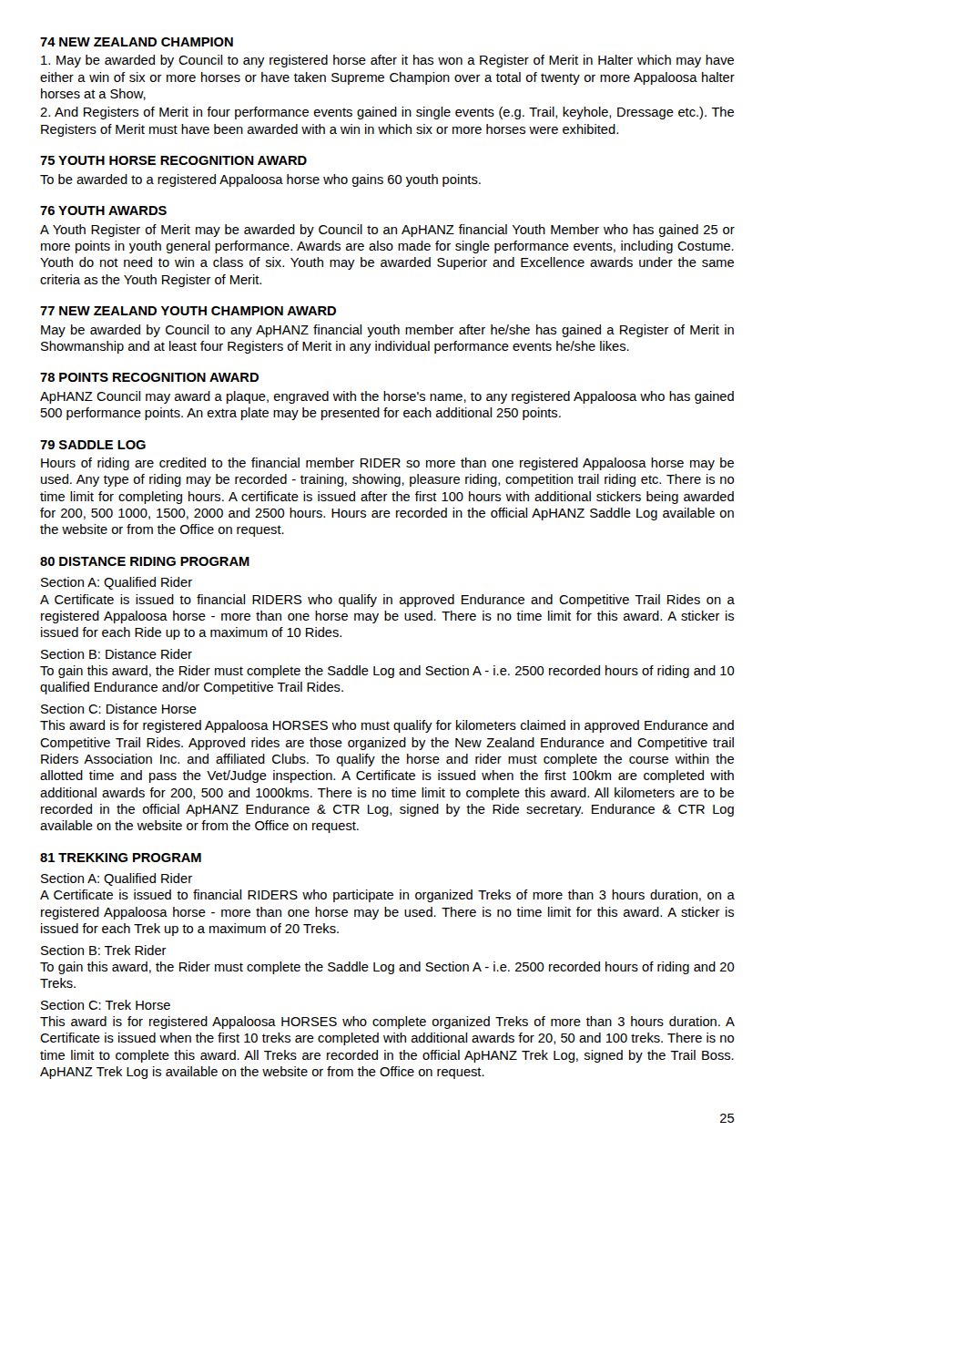74 NEW ZEALAND CHAMPION
1. May be awarded by Council to any registered horse after it has won a Register of Merit in Halter which may have either a win of six or more horses or have taken Supreme Champion over a total of twenty or more Appaloosa halter horses at a Show,
2. And Registers of Merit in four performance events gained in single events (e.g. Trail, keyhole, Dressage etc.). The Registers of Merit must have been awarded with a win in which six or more horses were exhibited.
75 YOUTH HORSE RECOGNITION AWARD
To be awarded to a registered Appaloosa horse who gains 60 youth points.
76 YOUTH AWARDS
A Youth Register of Merit may be awarded by Council to an ApHANZ financial Youth Member who has gained 25 or more points in youth general performance. Awards are also made for single performance events, including Costume. Youth do not need to win a class of six. Youth may be awarded Superior and Excellence awards under the same criteria as the Youth Register of Merit.
77 NEW ZEALAND YOUTH CHAMPION AWARD
May be awarded by Council to any ApHANZ financial youth member after he/she has gained a Register of Merit in Showmanship and at least four Registers of Merit in any individual performance events he/she likes.
78 POINTS RECOGNITION AWARD
ApHANZ Council may award a plaque, engraved with the horse's name, to any registered Appaloosa who has gained 500 performance points. An extra plate may be presented for each additional 250 points.
79 SADDLE LOG
Hours of riding are credited to the financial member RIDER so more than one registered Appaloosa horse may be used. Any type of riding may be recorded - training, showing, pleasure riding, competition trail riding etc. There is no time limit for completing hours. A certificate is issued after the first 100 hours with additional stickers being awarded for 200, 500 1000, 1500, 2000 and 2500 hours. Hours are recorded in the official ApHANZ Saddle Log available on the website or from the Office on request.
80 DISTANCE RIDING PROGRAM
Section A: Qualified Rider
A Certificate is issued to financial RIDERS who qualify in approved Endurance and Competitive Trail Rides on a registered Appaloosa horse - more than one horse may be used. There is no time limit for this award. A sticker is issued for each Ride up to a maximum of 10 Rides.
Section B: Distance Rider
To gain this award, the Rider must complete the Saddle Log and Section A - i.e. 2500 recorded hours of riding and 10 qualified Endurance and/or Competitive Trail Rides.
Section C: Distance Horse
This award is for registered Appaloosa HORSES who must qualify for kilometers claimed in approved Endurance and Competitive Trail Rides. Approved rides are those organized by the New Zealand Endurance and Competitive trail Riders Association Inc. and affiliated Clubs. To qualify the horse and rider must complete the course within the allotted time and pass the Vet/Judge inspection. A Certificate is issued when the first 100km are completed with additional awards for 200, 500 and 1000kms. There is no time limit to complete this award. All kilometers are to be recorded in the official ApHANZ Endurance & CTR Log, signed by the Ride secretary. Endurance & CTR Log available on the website or from the Office on request.
81 TREKKING PROGRAM
Section A: Qualified Rider
A Certificate is issued to financial RIDERS who participate in organized Treks of more than 3 hours duration, on a registered Appaloosa horse - more than one horse may be used. There is no time limit for this award. A sticker is issued for each Trek up to a maximum of 20 Treks.
Section B: Trek Rider
To gain this award, the Rider must complete the Saddle Log and Section A - i.e. 2500 recorded hours of riding and 20 Treks.
Section C: Trek Horse
This award is for registered Appaloosa HORSES who complete organized Treks of more than 3 hours duration. A Certificate is issued when the first 10 treks are completed with additional awards for 20, 50 and 100 treks. There is no time limit to complete this award. All Treks are recorded in the official ApHANZ Trek Log, signed by the Trail Boss. ApHANZ Trek Log is available on the website or from the Office on request.
25